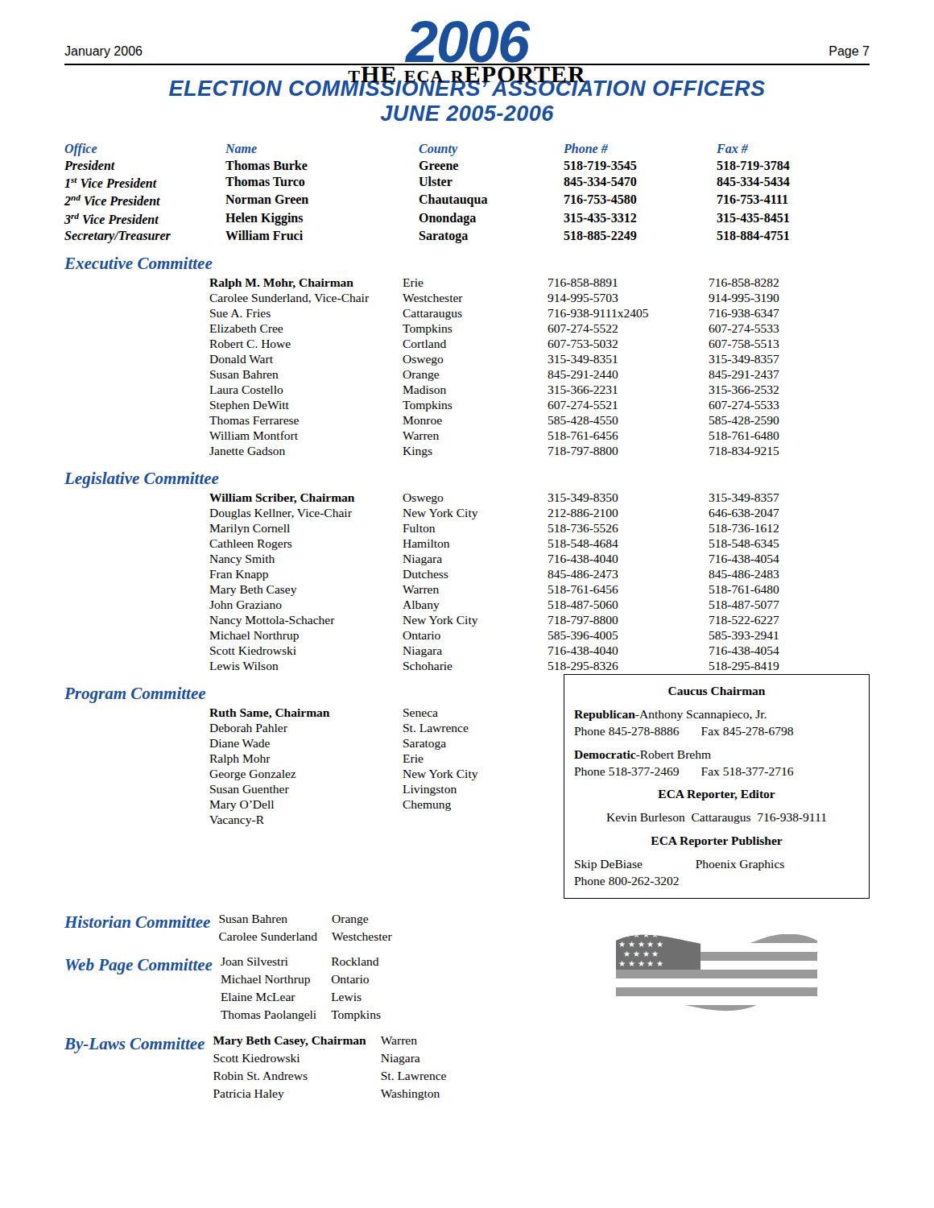2006
THE ECA REPORTER
January 2006
Page 7
ELECTION COMMISSIONERS’ ASSOCIATION OFFICERS
JUNE 2005-2006
| Office | Name | County | Phone # | Fax # |
| --- | --- | --- | --- | --- |
| President | Thomas Burke | Greene | 518-719-3545 | 518-719-3784 |
| 1 st Vice President | Thomas Turco | Ulster | 845-334-5470 | 845-334-5434 |
| 2 nd Vice President | Norman Green | Chautauqua | 716-753-4580 | 716-753-4111 |
| 3 rd Vice President | Helen Kiggins | Onondaga | 315-435-3312 | 315-435-8451 |
| Secretary/Treasurer | William Fruci | Saratoga | 518-885-2249 | 518-884-4751 |
Executive Committee
| | Ralph M. Mohr, Chairman | Erie | 716-858-8891 | 716-858-8282 |
| | Carolee Sunderland, Vice-Chair | Westchester | 914-995-5703 | 914-995-3190 |
| | Sue A. Fries | Cattaraugus | 716-938-9111x2405 | 716-938-6347 |
| | Elizabeth Cree | Tompkins | 607-274-5522 | 607-274-5533 |
| | Robert C. Howe | Cortland | 607-753-5032 | 607-758-5513 |
| | Donald Wart | Oswego | 315-349-8351 | 315-349-8357 |
| | Susan Bahren | Orange | 845-291-2440 | 845-291-2437 |
| | Laura Costello | Madison | 315-366-2231 | 315-366-2532 |
| | Stephen DeWitt | Tompkins | 607-274-5521 | 607-274-5533 |
| | Thomas Ferrarese | Monroe | 585-428-4550 | 585-428-2590 |
| | William Montfort | Warren | 518-761-6456 | 518-761-6480 |
| | Janette Gadson | Kings | 718-797-8800 | 718-834-9215 |
Legislative Committee
| | William Scriber, Chairman | Oswego | 315-349-8350 | 315-349-8357 |
| | Douglas Kellner, Vice-Chair | New York City | 212-886-2100 | 646-638-2047 |
| | Marilyn Cornell | Fulton | 518-736-5526 | 518-736-1612 |
| | Cathleen Rogers | Hamilton | 518-548-4684 | 518-548-6345 |
| | Nancy Smith | Niagara | 716-438-4040 | 716-438-4054 |
| | Fran Knapp | Dutchess | 845-486-2473 | 845-486-2483 |
| | Mary Beth Casey | Warren | 518-761-6456 | 518-761-6480 |
| | John Graziano | Albany | 518-487-5060 | 518-487-5077 |
| | Nancy Mottola-Schacher | New York City | 718-797-8800 | 718-522-6227 |
| | Michael Northrup | Ontario | 585-396-4005 | 585-393-2941 |
| | Scott Kiedrowski | Niagara | 716-438-4040 | 716-438-4054 |
| | Lewis Wilson | Schoharie | 518-295-8326 | 518-295-8419 |
Program Committee
| | Ruth Same, Chairman | Seneca |
| | Deborah Pahler | St. Lawrence |
| | Diane Wade | Saratoga |
| | Ralph Mohr | Erie |
| | George Gonzalez | New York City |
| | Susan Guenther | Livingston |
| | Mary O’Dell | Chemung |
| | Vacancy-R | |
Caucus Chairman
Republican-Anthony Scannapieco, Jr.
Phone 845-278-8886 Fax 845-278-6798
Democratic-Robert Brehm
Phone 518-377-2469 Fax 518-377-2716
ECA Reporter, Editor
Kevin Burleson Cattaraugus 716-938-9111
ECA Reporter Publisher
Skip DeBiase Phoenix Graphics
Phone 800-262-3202
Historian Committee
| Susan Bahren | Orange |
| Carolee Sunderland | Westchester |
Web Page Committee
| Joan Silvestri | Rockland |
| Michael Northrup | Ontario |
| Elaine McLear | Lewis |
| Thomas Paolangeli | Tompkins |
By-Laws Committee
| Mary Beth Casey, Chairman | Warren |
| Scott Kiedrowski | Niagara |
| Robin St. Andrews | St. Lawrence |
| Patricia Haley | Washington |
★ ★ ★ ★ ★ ★ ★ ★ ★ ★ ★ ★ ★ ★ ★ ★ ★ ★ ★ ★ ★ ★ ★